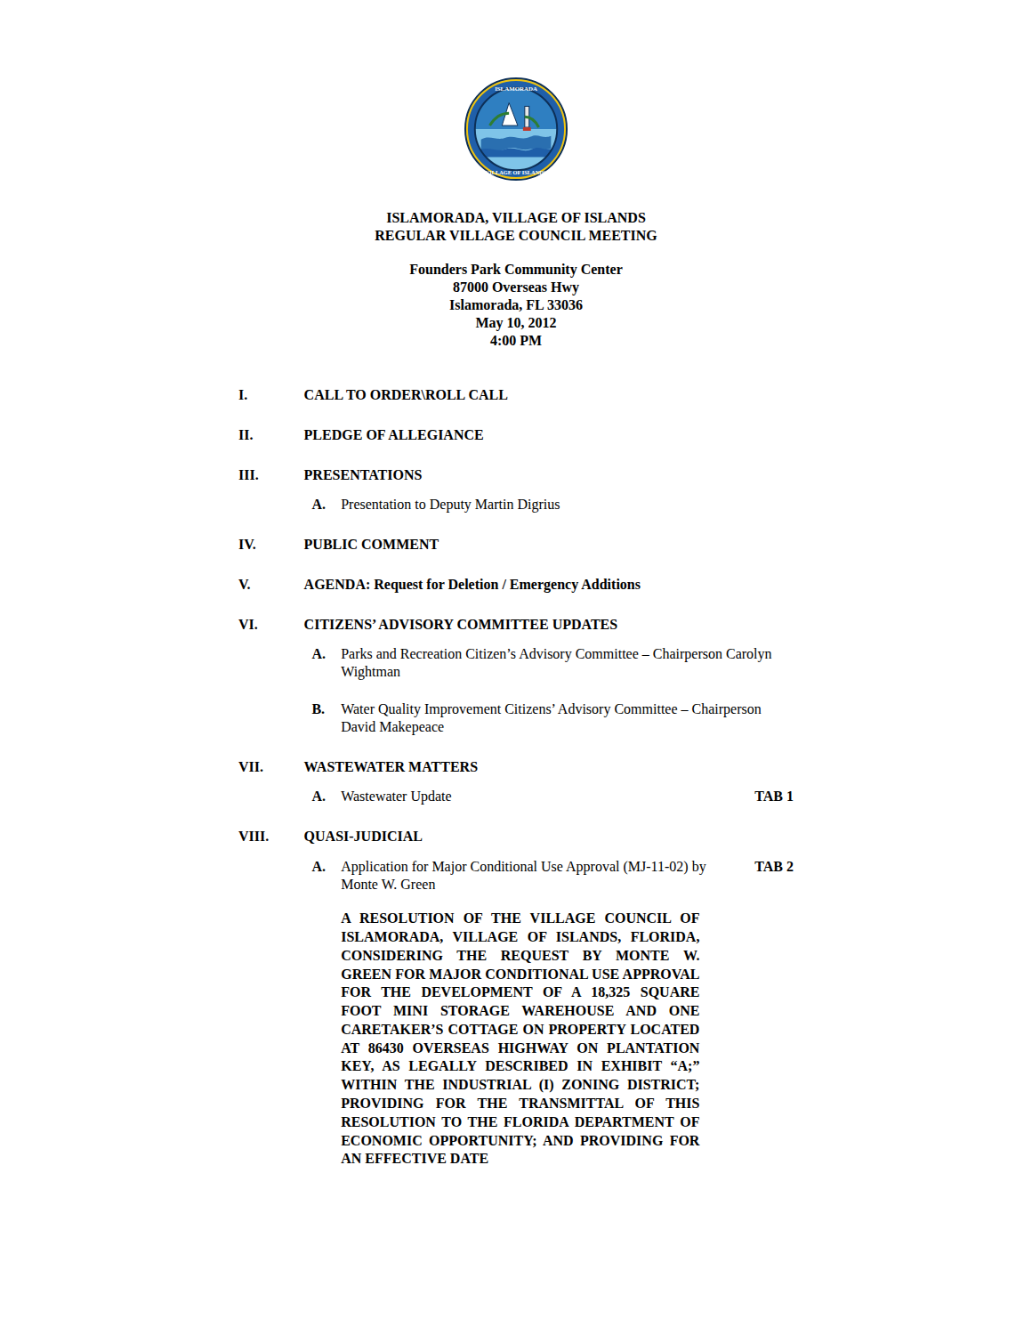ISLAMORADA VILLAGE OF ISLANDS
ISLAMORADA, VILLAGE OF ISLANDS
REGULAR VILLAGE COUNCIL MEETING
Founders Park Community Center
87000 Overseas Hwy
Islamorada, FL 33036
May 10, 2012
4:00 PM
I. Call to Order\Roll Call
II. Pledge of Allegiance
III. Presentations
A. Presentation to Deputy Martin Digrius
IV. Public Comment
V. AGENDA: Request for Deletion / Emergency Additions
VI. Citizens’ Advisory Committee Updates
A. Parks and Recreation Citizen’s Advisory Committee – Chairperson Carolyn Wightman
B. Water Quality Improvement Citizens’ Advisory Committee – Chairperson David Makepeace
VII. Wastewater Matters
TAB 1 A. Wastewater Update
VIII. Quasi-Judicial
TAB 2 A. Application for Major Conditional Use Approval (MJ-11-02) by Monte W. Green
A resolution of the Village Council of Islamorada, Village of Islands, Florida, considering the request by Monte W. Green for Major Conditional Use approval for the development of a 18,325 square foot mini storage warehouse and one caretaker’s cottage on property located at 86430 Overseas Highway on Plantation Key, as legally described in Exhibit “A;” within the Industrial (I) Zoning District; providing for the transmittal of this resolution to the Florida Department of Economic Opportunity; and providing for an effective date